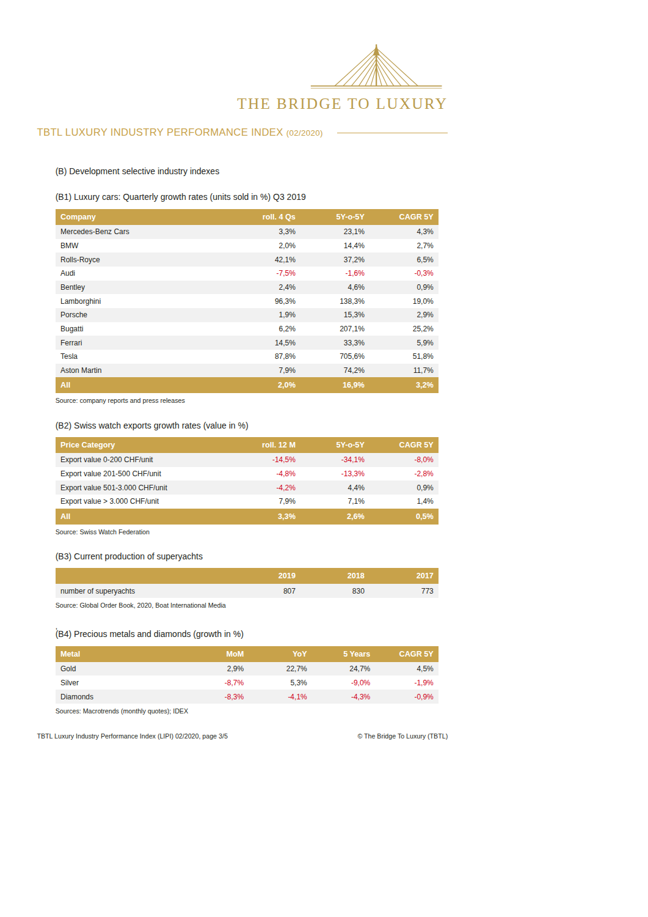THE BRIDGE TO LUXURY
TBTL LUXURY INDUSTRY PERFORMANCE INDEX (02/2020)
(B) Development selective industry indexes
(B1) Luxury cars: Quarterly growth rates (units sold in %) Q3 2019
| Company | roll. 4 Qs | 5Y-o-5Y | CAGR 5Y |
| --- | --- | --- | --- |
| Mercedes-Benz Cars | 3,3% | 23,1% | 4,3% |
| BMW | 2,0% | 14,4% | 2,7% |
| Rolls-Royce | 42,1% | 37,2% | 6,5% |
| Audi | -7,5% | -1,6% | -0,3% |
| Bentley | 2,4% | 4,6% | 0,9% |
| Lamborghini | 96,3% | 138,3% | 19,0% |
| Porsche | 1,9% | 15,3% | 2,9% |
| Bugatti | 6,2% | 207,1% | 25,2% |
| Ferrari | 14,5% | 33,3% | 5,9% |
| Tesla | 87,8% | 705,6% | 51,8% |
| Aston Martin | 7,9% | 74,2% | 11,7% |
| All | 2,0% | 16,9% | 3,2% |
Source: company reports and press releases
(B2) Swiss watch exports growth rates (value in %)
| Price Category | roll. 12 M | 5Y-o-5Y | CAGR 5Y |
| --- | --- | --- | --- |
| Export value 0-200 CHF/unit | -14,5% | -34,1% | -8,0% |
| Export value 201-500 CHF/unit | -4,8% | -13,3% | -2,8% |
| Export value 501-3.000 CHF/unit | -4,2% | 4,4% | 0,9% |
| Export value > 3.000 CHF/unit | 7,9% | 7,1% | 1,4% |
| All | 3,3% | 2,6% | 0,5% |
Source: Swiss Watch Federation
(B3) Current production of superyachts
| | 2019 | 2018 | 2017 |
| --- | --- | --- | --- |
| number of superyachts | 807 | 830 | 773 |
Source: Global Order Book, 2020, Boat International Media
,
(B4) Precious metals and diamonds (growth in %)
| Metal | MoM | YoY | 5 Years | CAGR 5Y |
| --- | --- | --- | --- | --- |
| Gold | 2,9% | 22,7% | 24,7% | 4,5% |
| Silver | -8,7% | 5,3% | -9,0% | -1,9% |
| Diamonds | -8,3% | -4,1% | -4,3% | -0,9% |
Sources: Macrotrends (monthly quotes); IDEX
TBTL Luxury Industry Performance Index (LIPI) 02/2020, page 3/5
© The Bridge To Luxury (TBTL)